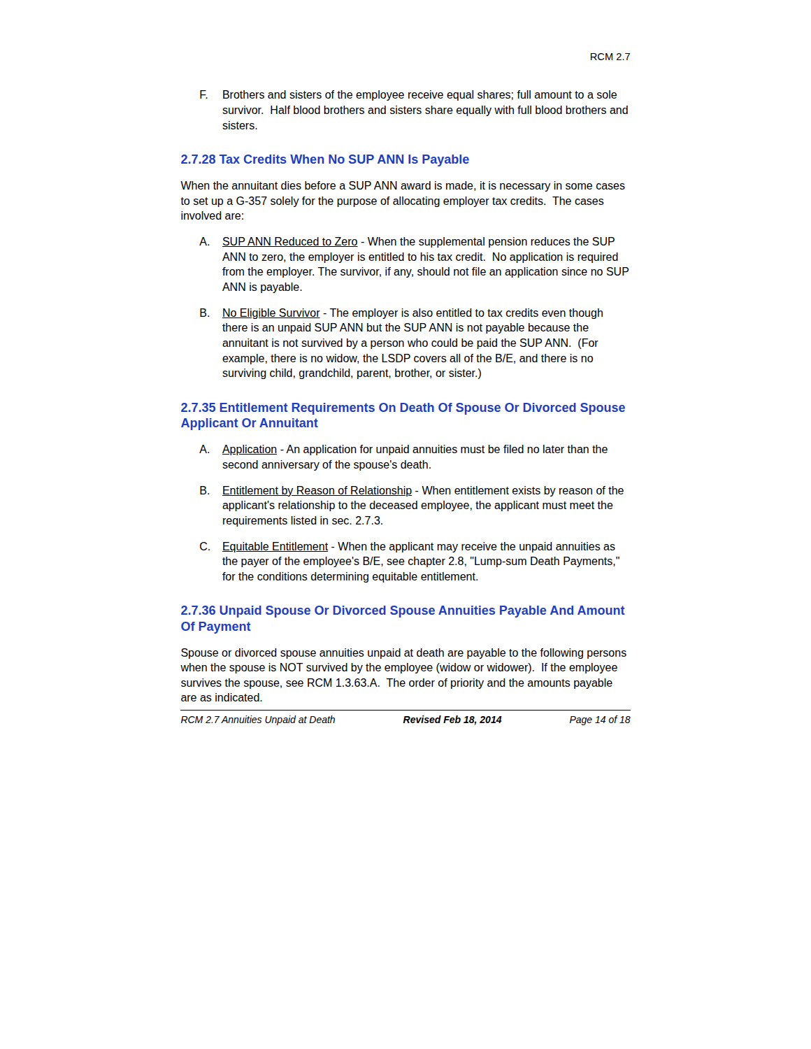RCM 2.7
F.
Brothers and sisters of the employee receive equal shares; full amount to a sole survivor. Half blood brothers and sisters share equally with full blood brothers and sisters.
2.7.28 Tax Credits When No SUP ANN Is Payable
When the annuitant dies before a SUP ANN award is made, it is necessary in some cases to set up a G-357 solely for the purpose of allocating employer tax credits. The cases involved are:
A.
SUP ANN Reduced to Zero - When the supplemental pension reduces the SUP ANN to zero, the employer is entitled to his tax credit. No application is required from the employer. The survivor, if any, should not file an application since no SUP ANN is payable.
B.
No Eligible Survivor - The employer is also entitled to tax credits even though there is an unpaid SUP ANN but the SUP ANN is not payable because the annuitant is not survived by a person who could be paid the SUP ANN. (For example, there is no widow, the LSDP covers all of the B/E, and there is no surviving child, grandchild, parent, brother, or sister.)
2.7.35 Entitlement Requirements On Death Of Spouse Or Divorced Spouse Applicant Or Annuitant
A.
Application - An application for unpaid annuities must be filed no later than the second anniversary of the spouse's death.
B.
Entitlement by Reason of Relationship - When entitlement exists by reason of the applicant's relationship to the deceased employee, the applicant must meet the requirements listed in sec. 2.7.3.
C.
Equitable Entitlement - When the applicant may receive the unpaid annuities as the payer of the employee's B/E, see chapter 2.8, "Lump-sum Death Payments," for the conditions determining equitable entitlement.
2.7.36 Unpaid Spouse Or Divorced Spouse Annuities Payable And Amount Of Payment
Spouse or divorced spouse annuities unpaid at death are payable to the following persons when the spouse is NOT survived by the employee (widow or widower). If the employee survives the spouse, see RCM 1.3.63.A. The order of priority and the amounts payable are as indicated.
RCM 2.7 Annuities Unpaid at Death
Revised Feb 18, 2014
Page 14 of 18